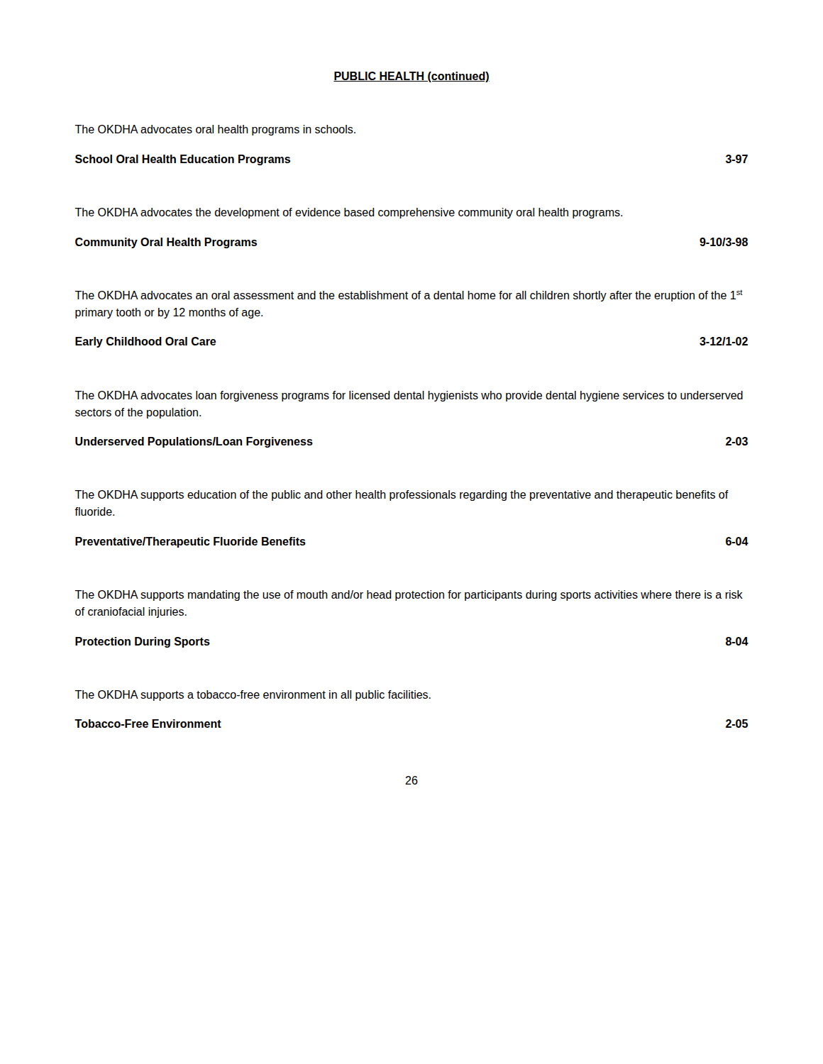PUBLIC HEALTH (continued)
The OKDHA advocates oral health programs in schools.
School Oral Health Education Programs 3-97
The OKDHA advocates the development of evidence based comprehensive community oral health programs.
Community Oral Health Programs 9-10/3-98
The OKDHA advocates an oral assessment and the establishment of a dental home for all children shortly after the eruption of the 1st primary tooth or by 12 months of age.
Early Childhood Oral Care 3-12/1-02
The OKDHA advocates loan forgiveness programs for licensed dental hygienists who provide dental hygiene services to underserved sectors of the population.
Underserved Populations/Loan Forgiveness 2-03
The OKDHA supports education of the public and other health professionals regarding the preventative and therapeutic benefits of fluoride.
Preventative/Therapeutic Fluoride Benefits 6-04
The OKDHA supports mandating the use of mouth and/or head protection for participants during sports activities where there is a risk of craniofacial injuries.
Protection During Sports 8-04
The OKDHA supports a tobacco-free environment in all public facilities.
Tobacco-Free Environment 2-05
26